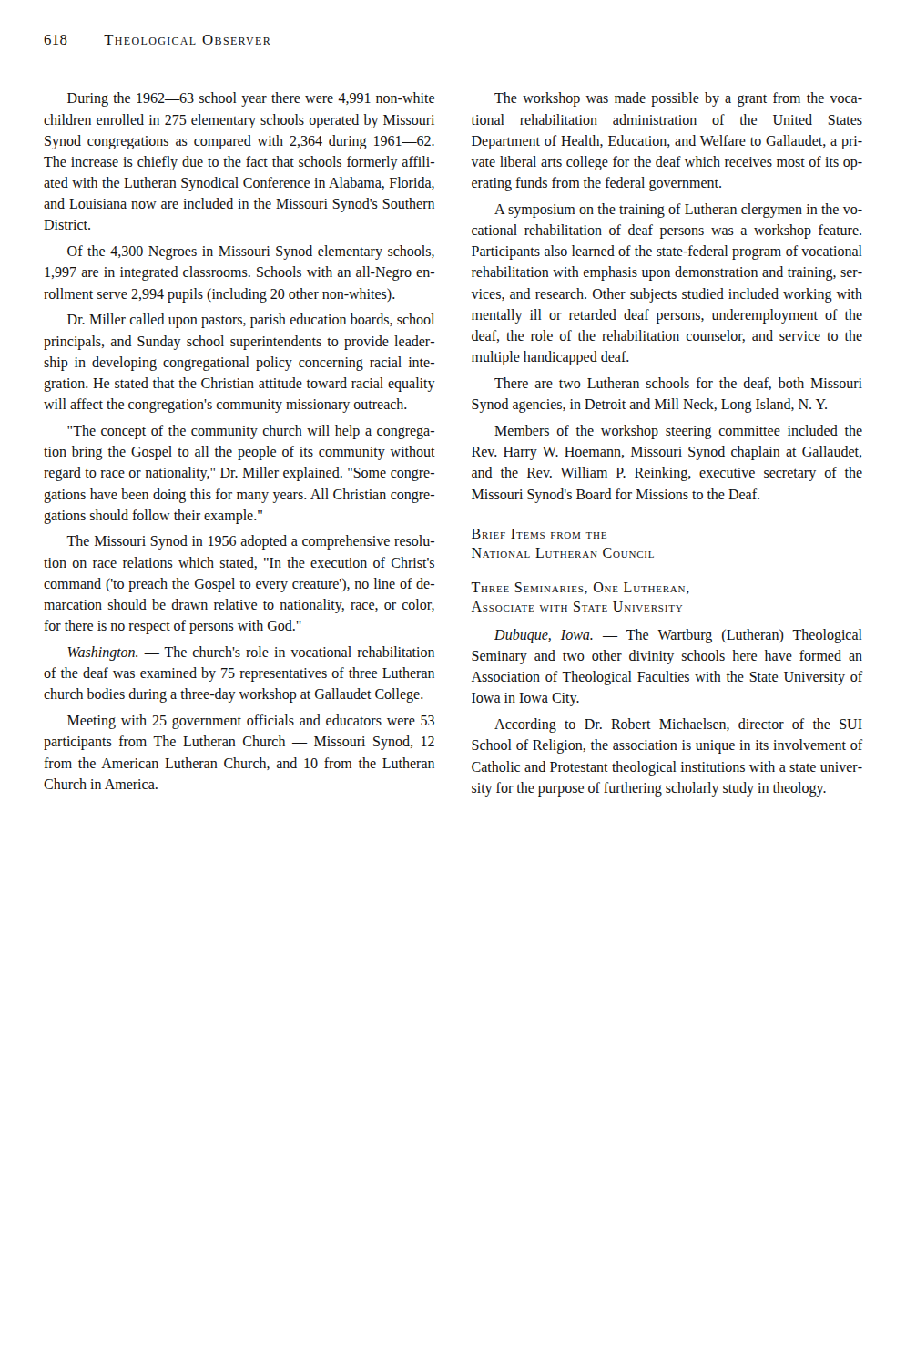618 Theological Observer
During the 1962—63 school year there were 4,991 non-white children enrolled in 275 elementary schools operated by Missouri Synod congregations as compared with 2,364 during 1961—62. The increase is chiefly due to the fact that schools formerly affiliated with the Lutheran Synodical Conference in Alabama, Florida, and Louisiana now are included in the Missouri Synod's Southern District.
Of the 4,300 Negroes in Missouri Synod elementary schools, 1,997 are in integrated classrooms. Schools with an all-Negro enrollment serve 2,994 pupils (including 20 other non-whites).
Dr. Miller called upon pastors, parish education boards, school principals, and Sunday school superintendents to provide leadership in developing congregational policy concerning racial integration. He stated that the Christian attitude toward racial equality will affect the congregation's community missionary outreach.
"The concept of the community church will help a congregation bring the Gospel to all the people of its community without regard to race or nationality," Dr. Miller explained. "Some congregations have been doing this for many years. All Christian congregations should follow their example."
The Missouri Synod in 1956 adopted a comprehensive resolution on race relations which stated, "In the execution of Christ's command ('to preach the Gospel to every creature'), no line of demarcation should be drawn relative to nationality, race, or color, for there is no respect of persons with God."
Washington. — The church's role in vocational rehabilitation of the deaf was examined by 75 representatives of three Lutheran church bodies during a three-day workshop at Gallaudet College.
Meeting with 25 government officials and educators were 53 participants from The Lutheran Church — Missouri Synod, 12 from the American Lutheran Church, and 10 from the Lutheran Church in America.
The workshop was made possible by a grant from the vocational rehabilitation administration of the United States Department of Health, Education, and Welfare to Gallaudet, a private liberal arts college for the deaf which receives most of its operating funds from the federal government.
A symposium on the training of Lutheran clergymen in the vocational rehabilitation of deaf persons was a workshop feature. Participants also learned of the state-federal program of vocational rehabilitation with emphasis upon demonstration and training, services, and research. Other subjects studied included working with mentally ill or retarded deaf persons, underemployment of the deaf, the role of the rehabilitation counselor, and service to the multiple handicapped deaf.
There are two Lutheran schools for the deaf, both Missouri Synod agencies, in Detroit and Mill Neck, Long Island, N. Y.
Members of the workshop steering committee included the Rev. Harry W. Hoemann, Missouri Synod chaplain at Gallaudet, and the Rev. William P. Reinking, executive secretary of the Missouri Synod's Board for Missions to the Deaf.
Brief Items from the
National Lutheran Council
Three Seminaries, One Lutheran,
Associate with State University
Dubuque, Iowa. — The Wartburg (Lutheran) Theological Seminary and two other divinity schools here have formed an Association of Theological Faculties with the State University of Iowa in Iowa City.
According to Dr. Robert Michaelsen, director of the SUI School of Religion, the association is unique in its involvement of Catholic and Protestant theological institutions with a state university for the purpose of furthering scholarly study in theology.